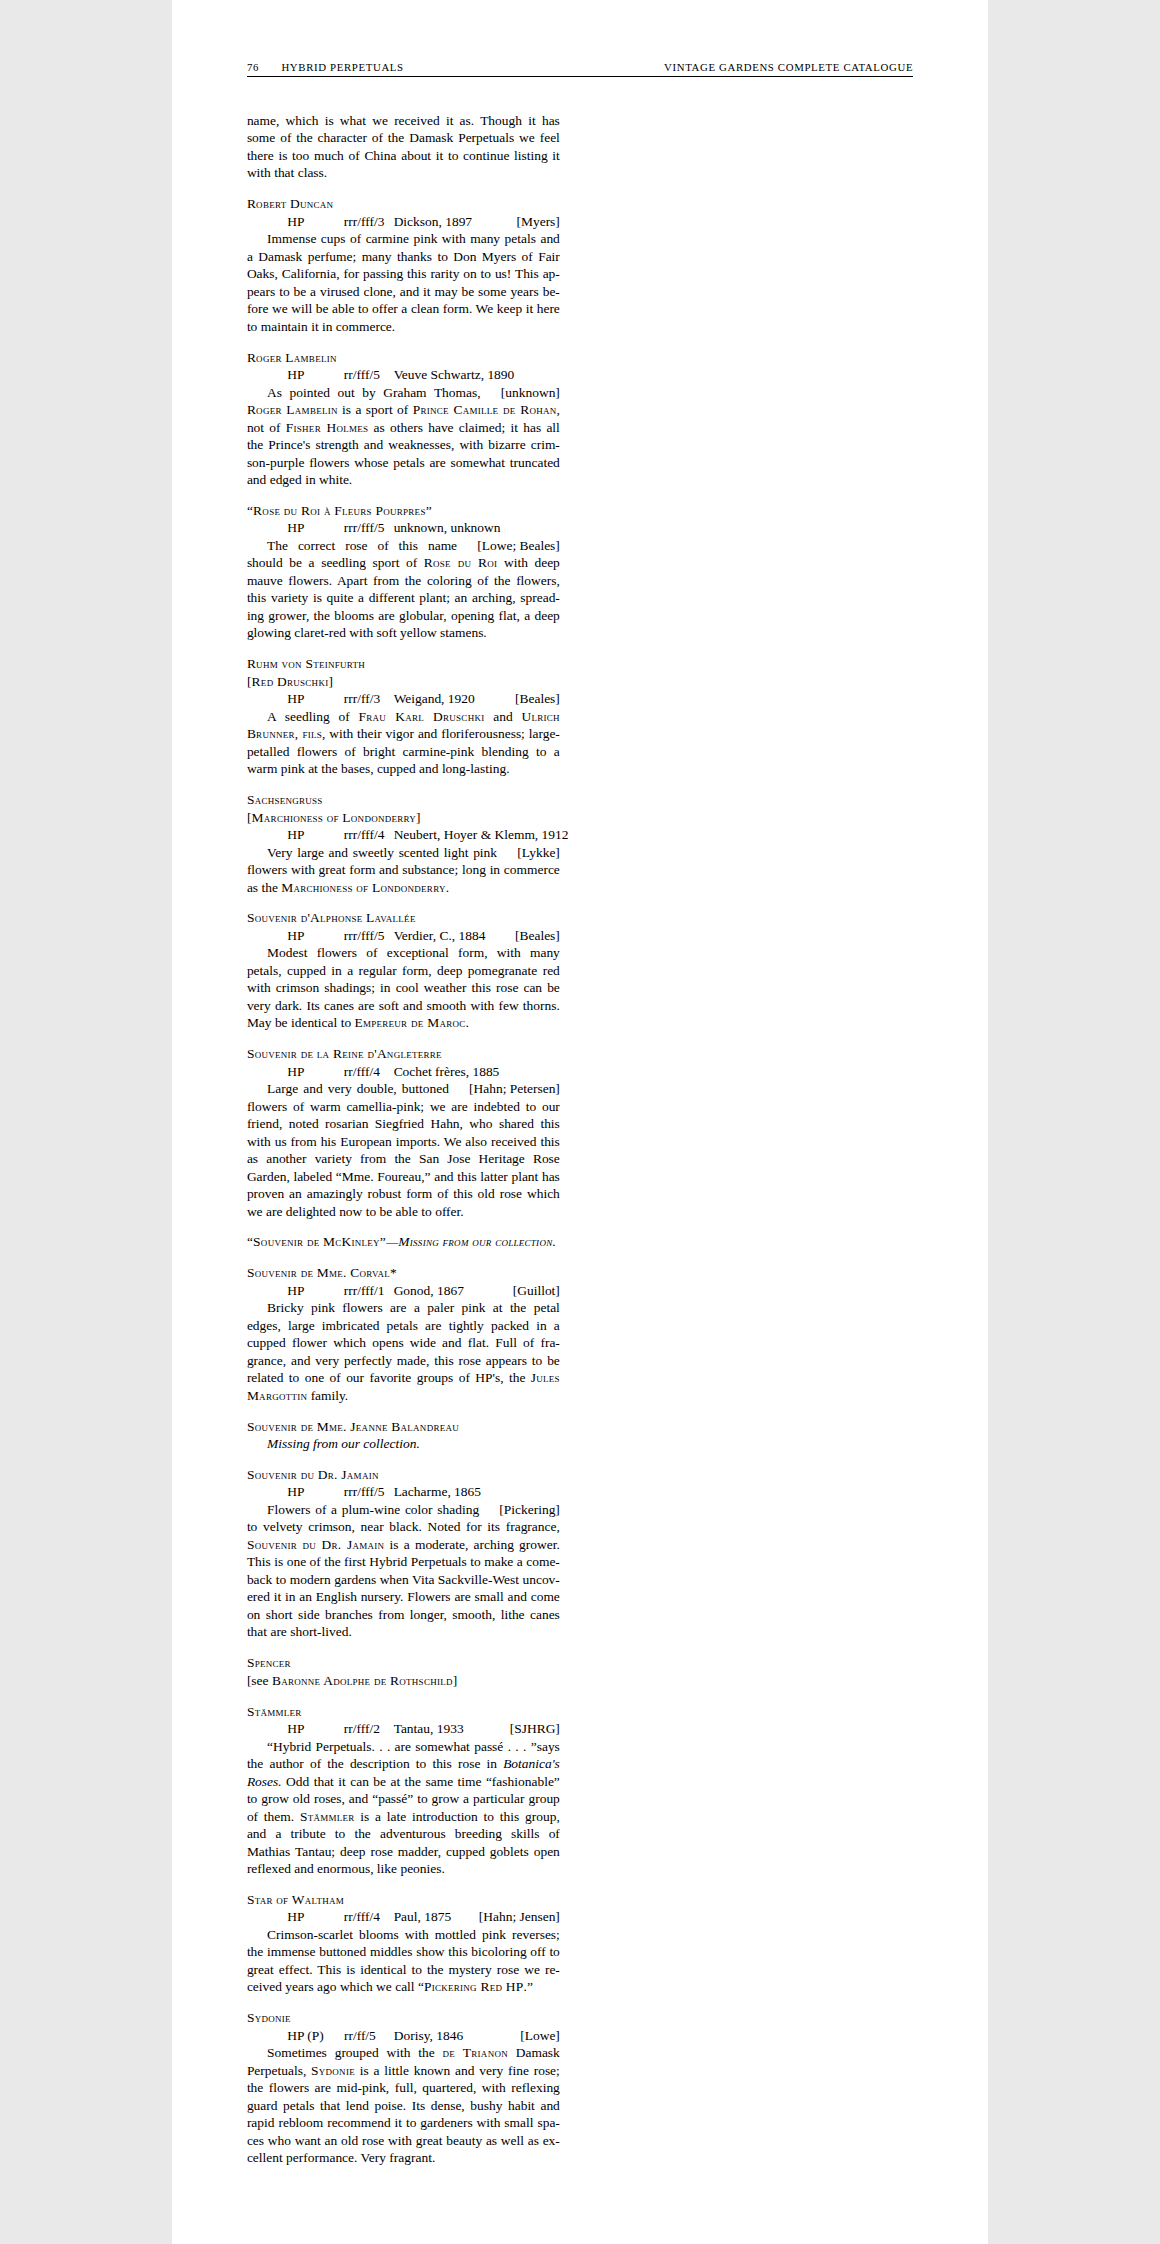76 Hybrid Perpetuals Vintage Gardens Complete Catalogue
name, which is what we received it as. Though it has some of the character of the Damask Perpetuals we feel there is too much of China about it to continue listing it with that class.
Robert Duncan
HP rrr/fff/3 Dickson, 1897[Myers]
Immense cups of carmine pink with many petals and a Damask perfume; many thanks to Don Myers of Fair Oaks, California, for passing this rarity on to us! This appears to be a virused clone, and it may be some years before we will be able to offer a clean form. We keep it here to maintain it in commerce.
Roger Lambelin
HP rr/fff/5 Veuve Schwartz, 1890[unknown]
As pointed out by Graham Thomas, Roger Lambelin is a sport of Prince Camille de Rohan, not of Fisher Holmes as others have claimed; it has all the Prince's strength and weaknesses, with bizarre crimson-purple flowers whose petals are somewhat truncated and edged in white.
“Rose du Roi à Fleurs Pourpres”
HP rrr/fff/5 unknown, unknown[Lowe; Beales]
The correct rose of this name should be a seedling sport of Rose du Roi with deep mauve flowers. Apart from the coloring of the flowers, this variety is quite a different plant; an arching, spreading grower, the blooms are globular, opening flat, a deep glowing claret-red with soft yellow stamens.
Ruhm von Steinfurth
[Red Druschki]
HP rrr/ff/3 Weigand, 1920[Beales]
A seedling of Frau Karl Druschki and Ulrich Brunner, fils, with their vigor and floriferousness; large-petalled flowers of bright carmine-pink blending to a warm pink at the bases, cupped and long-lasting.
Sachsengruss
[Marchioness of Londonderry]
HP rrr/fff/4 Neubert, Hoyer & Klemm, 1912[Lykke]
Very large and sweetly scented light pink flowers with great form and substance; long in commerce as the Marchioness of Londonderry.
Souvenir d'Alphonse Lavallée
HP rrr/fff/5 Verdier, C., 1884[Beales]
Modest flowers of exceptional form, with many petals, cupped in a regular form, deep pomegranate red with crimson shadings; in cool weather this rose can be very dark. Its canes are soft and smooth with few thorns. May be identical to Empereur de Maroc.
Souvenir de la Reine d'Angleterre
HP rr/fff/4 Cochet frères, 1885[Hahn; Petersen]
Large and very double, buttoned flowers of warm camellia-pink; we are indebted to our friend, noted rosarian Siegfried Hahn, who shared this with us from his European imports. We also received this as another variety from the San Jose Heritage Rose Garden, labeled “Mme. Foureau,” and this latter plant has proven an amazingly robust form of this old rose which we are delighted now to be able to offer.
“Souvenir de McKinley”—Missing from our collection.
Souvenir de Mme. Corval*
HP rrr/fff/1 Gonod, 1867[Guillot]
Bricky pink flowers are a paler pink at the petal edges, large imbricated petals are tightly packed in a cupped flower which opens wide and flat. Full of fragrance, and very perfectly made, this rose appears to be related to one of our favorite groups of HP's, the Jules Margottin family.
Souvenir de Mme. Jeanne Balandreau
Missing from our collection.
Souvenir du Dr. Jamain
HP rrr/fff/5 Lacharme, 1865[Pickering]
Flowers of a plum-wine color shading to velvety crimson, near black. Noted for its fragrance, Souvenir du Dr. Jamain is a moderate, arching grower. This is one of the first Hybrid Perpetuals to make a comeback to modern gardens when Vita Sackville-West uncovered it in an English nursery. Flowers are small and come on short side branches from longer, smooth, lithe canes that are short-lived.
Spencer
[see Baronne Adolphe de Rothschild]
Stämmler
HP rr/fff/2 Tantau, 1933[SJHRG]
“Hybrid Perpetuals. . . are somewhat passé . . . ”says the author of the description to this rose in Botanica's Roses. Odd that it can be at the same time “fashionable” to grow old roses, and “passé” to grow a particular group of them. Stämmler is a late introduction to this group, and a tribute to the adventurous breeding skills of Mathias Tantau; deep rose madder, cupped goblets open reflexed and enormous, like peonies.
Star of Waltham
HP rr/fff/4 Paul, 1875[Hahn; Jensen]
Crimson-scarlet blooms with mottled pink reverses; the immense buttoned middles show this bicoloring off to great effect. This is identical to the mystery rose we received years ago which we call “Pickering Red HP.”
Sydonie
HP (P) rr/ff/5 Dorisy, 1846[Lowe]
Sometimes grouped with the de Trianon Damask Perpetuals, Sydonie is a little known and very fine rose; the flowers are mid-pink, full, quartered, with reflexing guard petals that lend poise. Its dense, bushy habit and rapid rebloom recommend it to gardeners with small spaces who want an old rose with great beauty as well as excellent performance. Very fragrant.